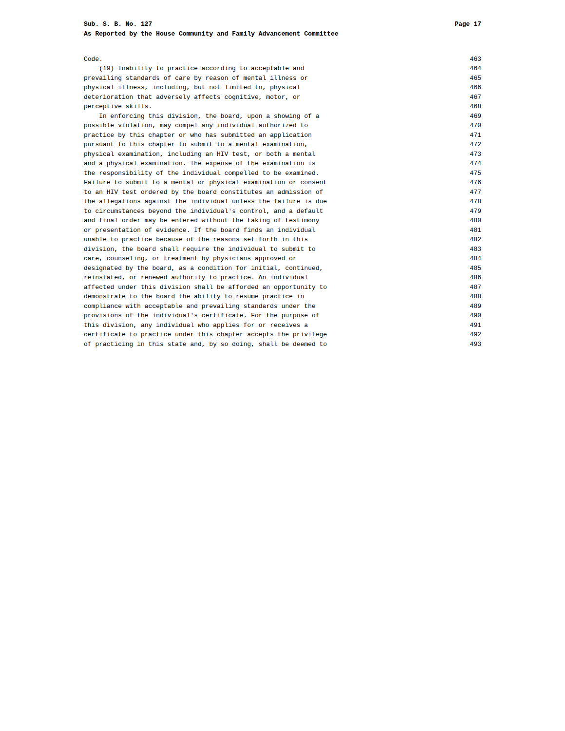Sub. S. B. No. 127
As Reported by the House Community and Family Advancement Committee
Page 17
Code. 463
(19) Inability to practice according to acceptable and 464
prevailing standards of care by reason of mental illness or 465
physical illness, including, but not limited to, physical 466
deterioration that adversely affects cognitive, motor, or 467
perceptive skills. 468
In enforcing this division, the board, upon a showing of a 469
possible violation, may compel any individual authorized to 470
practice by this chapter or who has submitted an application 471
pursuant to this chapter to submit to a mental examination, 472
physical examination, including an HIV test, or both a mental 473
and a physical examination. The expense of the examination is 474
the responsibility of the individual compelled to be examined. 475
Failure to submit to a mental or physical examination or consent 476
to an HIV test ordered by the board constitutes an admission of 477
the allegations against the individual unless the failure is due 478
to circumstances beyond the individual's control, and a default 479
and final order may be entered without the taking of testimony 480
or presentation of evidence. If the board finds an individual 481
unable to practice because of the reasons set forth in this 482
division, the board shall require the individual to submit to 483
care, counseling, or treatment by physicians approved or 484
designated by the board, as a condition for initial, continued, 485
reinstated, or renewed authority to practice. An individual 486
affected under this division shall be afforded an opportunity to 487
demonstrate to the board the ability to resume practice in 488
compliance with acceptable and prevailing standards under the 489
provisions of the individual's certificate. For the purpose of 490
this division, any individual who applies for or receives a 491
certificate to practice under this chapter accepts the privilege 492
of practicing in this state and, by so doing, shall be deemed to 493